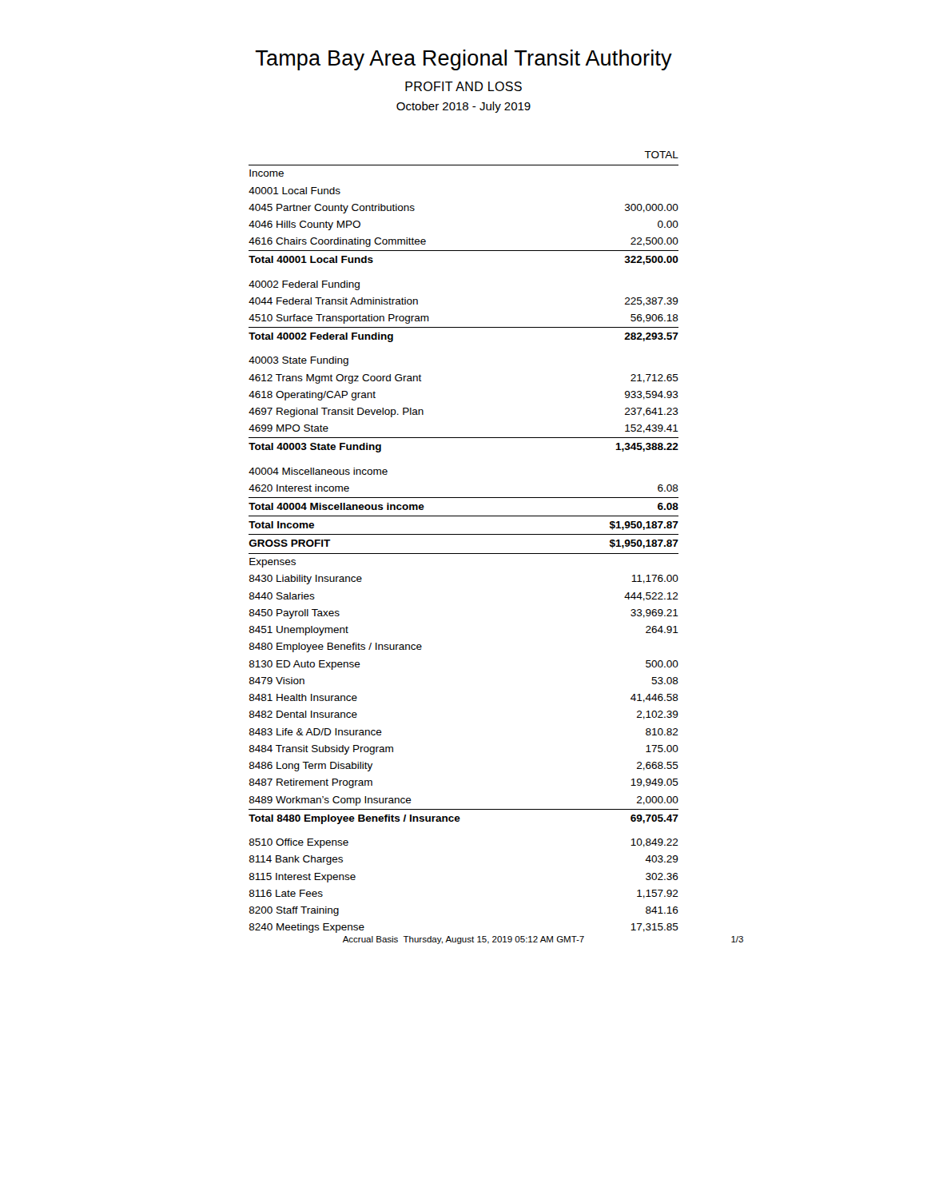Tampa Bay Area Regional Transit Authority
PROFIT AND LOSS
October 2018 - July 2019
| | TOTAL |
| Income | |
| 40001 Local Funds | |
| 4045 Partner County Contributions | 300,000.00 |
| 4046 Hills County MPO | 0.00 |
| 4616 Chairs Coordinating Committee | 22,500.00 |
| Total 40001 Local Funds | 322,500.00 |
| 40002 Federal Funding | |
| 4044 Federal Transit Administration | 225,387.39 |
| 4510 Surface Transportation Program | 56,906.18 |
| Total 40002 Federal Funding | 282,293.57 |
| 40003 State Funding | |
| 4612 Trans Mgmt Orgz Coord Grant | 21,712.65 |
| 4618 Operating/CAP grant | 933,594.93 |
| 4697 Regional Transit Develop. Plan | 237,641.23 |
| 4699 MPO State | 152,439.41 |
| Total 40003 State Funding | 1,345,388.22 |
| 40004 Miscellaneous income | |
| 4620 Interest income | 6.08 |
| Total 40004 Miscellaneous income | 6.08 |
| Total Income | $1,950,187.87 |
| GROSS PROFIT | $1,950,187.87 |
| Expenses | |
| 8430 Liability Insurance | 11,176.00 |
| 8440 Salaries | 444,522.12 |
| 8450 Payroll Taxes | 33,969.21 |
| 8451 Unemployment | 264.91 |
| 8480 Employee Benefits / Insurance | |
| 8130 ED Auto Expense | 500.00 |
| 8479 Vision | 53.08 |
| 8481 Health Insurance | 41,446.58 |
| 8482 Dental Insurance | 2,102.39 |
| 8483 Life & AD/D Insurance | 810.82 |
| 8484 Transit Subsidy Program | 175.00 |
| 8486 Long Term Disability | 2,668.55 |
| 8487 Retirement Program | 19,949.05 |
| 8489 Workman’s Comp Insurance | 2,000.00 |
| Total 8480 Employee Benefits / Insurance | 69,705.47 |
| 8510 Office Expense | 10,849.22 |
| 8114 Bank Charges | 403.29 |
| 8115 Interest Expense | 302.36 |
| 8116 Late Fees | 1,157.92 |
| 8200 Staff Training | 841.16 |
| 8240 Meetings Expense | 17,315.85 |
Accrual Basis Thursday, August 15, 2019 05:12 AM GMT-7
1/3